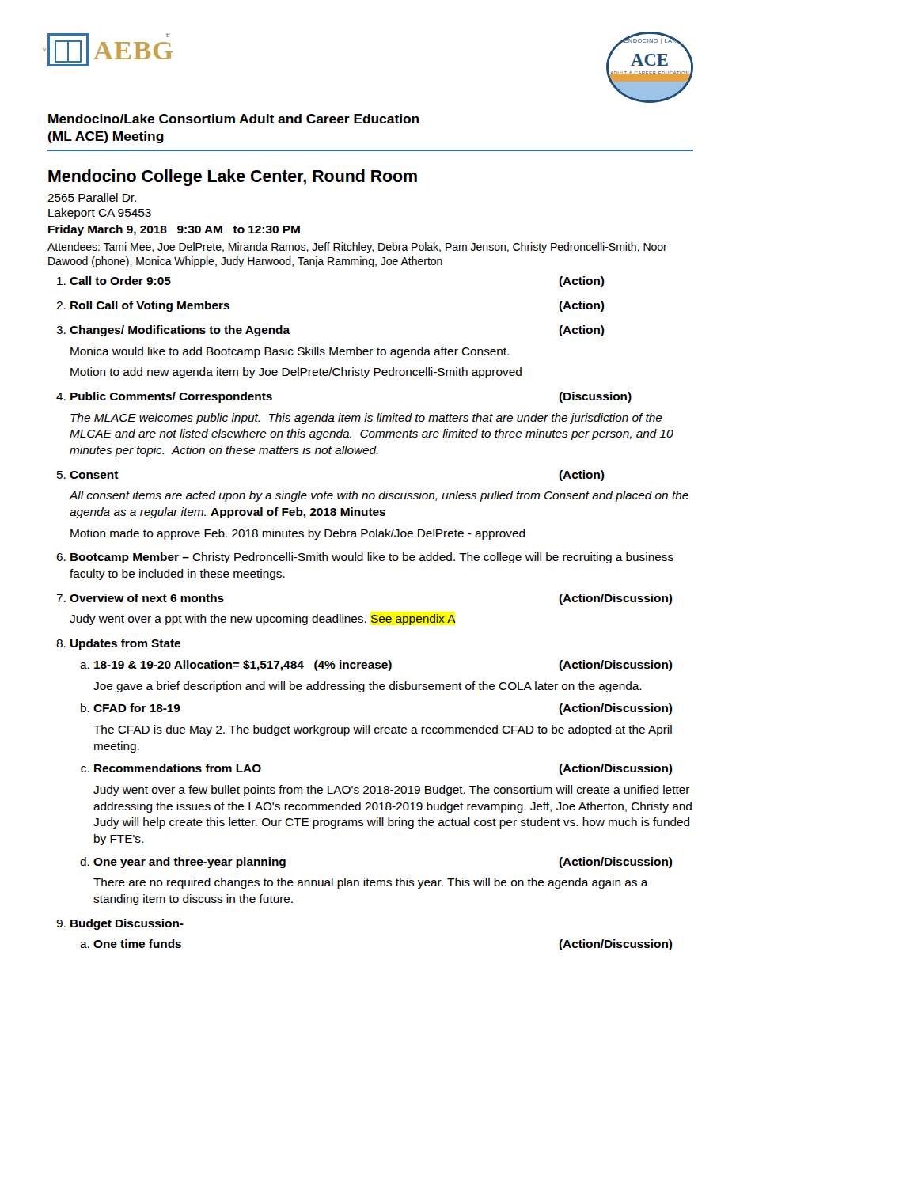v AEBG tf
MENDOCINO | LAKE
ACE
ADULT & CAREER EDUCATION
Mendocino/Lake Consortium Adult and Career Education
(ML ACE) Meeting
Mendocino College Lake Center, Round Room
2565 Parallel Dr.
Lakeport CA 95453
Friday March 9, 2018 9:30 AM to 12:30 PM
Attendees: Tami Mee, Joe DelPrete, Miranda Ramos, Jeff Ritchley, Debra Polak, Pam Jenson, Christy Pedroncelli-Smith, Noor Dawood (phone), Monica Whipple, Judy Harwood, Tanja Ramming, Joe Atherton
Call to Order 9:05 (Action)
Roll Call of Voting Members (Action)
Changes/ Modifications to the Agenda (Action)
Monica would like to add Bootcamp Basic Skills Member to agenda after Consent.
Motion to add new agenda item by Joe DelPrete/Christy Pedroncelli-Smith approved
Public Comments/ Correspondents (Discussion)
The MLACE welcomes public input. This agenda item is limited to matters that are under the jurisdiction of the MLCAE and are not listed elsewhere on this agenda. Comments are limited to three minutes per person, and 10 minutes per topic. Action on these matters is not allowed.
Consent (Action)
All consent items are acted upon by a single vote with no discussion, unless pulled from Consent and placed on the agenda as a regular item. Approval of Feb, 2018 Minutes
Motion made to approve Feb. 2018 minutes by Debra Polak/Joe DelPrete - approved
Bootcamp Member – Christy Pedroncelli-Smith would like to be added. The college will be recruiting a business faculty to be included in these meetings.
Overview of next 6 months (Action/Discussion)
Judy went over a ppt with the new upcoming deadlines. See appendix A
Updates from State
18-19 & 19-20 Allocation= $1,517,484 (4% increase) (Action/Discussion)
Joe gave a brief description and will be addressing the disbursement of the COLA later on the agenda.
CFAD for 18-19 (Action/Discussion)
The CFAD is due May 2. The budget workgroup will create a recommended CFAD to be adopted at the April meeting.
Recommendations from LAO (Action/Discussion)
Judy went over a few bullet points from the LAO's 2018-2019 Budget. The consortium will create a unified letter addressing the issues of the LAO's recommended 2018-2019 budget revamping. Jeff, Joe Atherton, Christy and Judy will help create this letter. Our CTE programs will bring the actual cost per student vs. how much is funded by FTE's.
One year and three-year planning (Action/Discussion)
There are no required changes to the annual plan items this year. This will be on the agenda again as a standing item to discuss in the future.
Budget Discussion-
One time funds (Action/Discussion)